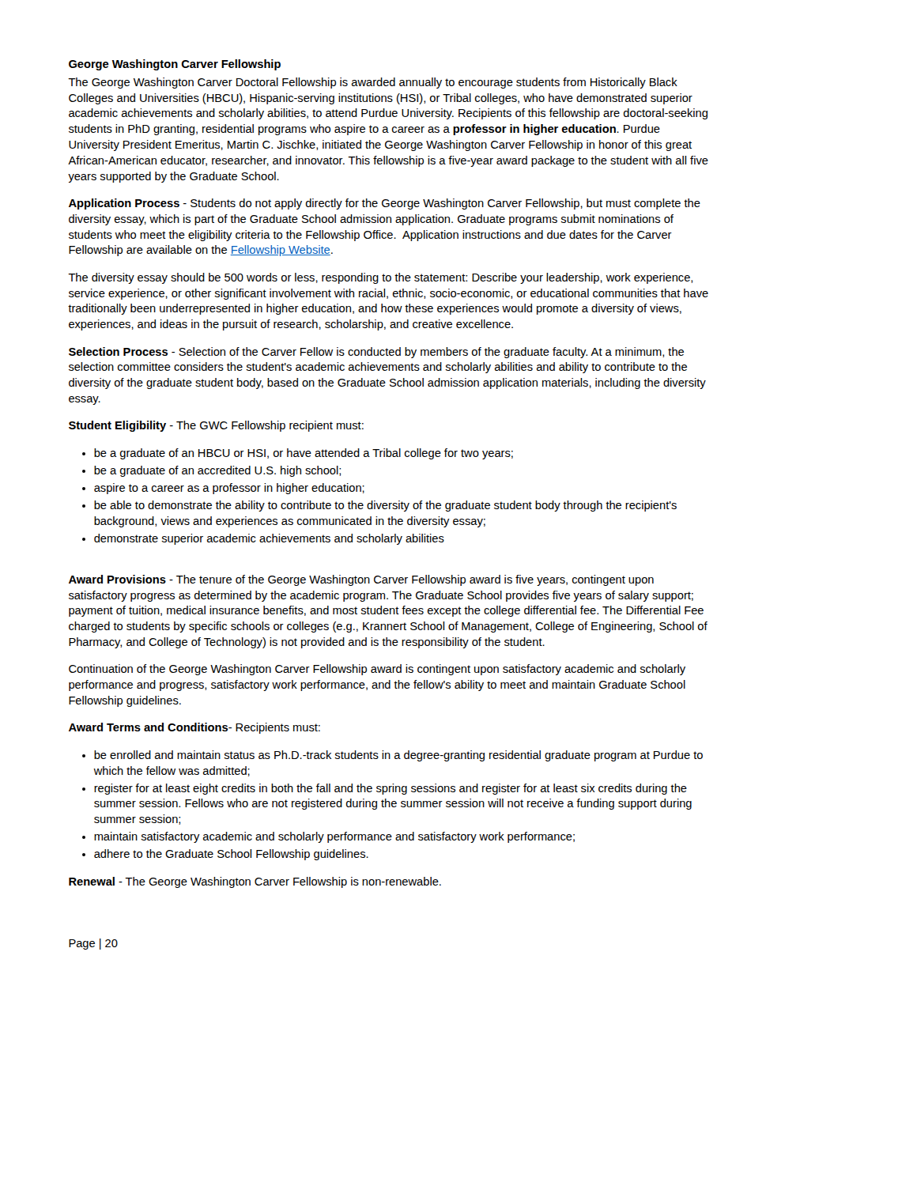George Washington Carver Fellowship
The George Washington Carver Doctoral Fellowship is awarded annually to encourage students from Historically Black Colleges and Universities (HBCU), Hispanic-serving institutions (HSI), or Tribal colleges, who have demonstrated superior academic achievements and scholarly abilities, to attend Purdue University. Recipients of this fellowship are doctoral-seeking students in PhD granting, residential programs who aspire to a career as a professor in higher education. Purdue University President Emeritus, Martin C. Jischke, initiated the George Washington Carver Fellowship in honor of this great African-American educator, researcher, and innovator. This fellowship is a five-year award package to the student with all five years supported by the Graduate School.
Application Process - Students do not apply directly for the George Washington Carver Fellowship, but must complete the diversity essay, which is part of the Graduate School admission application. Graduate programs submit nominations of students who meet the eligibility criteria to the Fellowship Office. Application instructions and due dates for the Carver Fellowship are available on the Fellowship Website.
The diversity essay should be 500 words or less, responding to the statement: Describe your leadership, work experience, service experience, or other significant involvement with racial, ethnic, socio-economic, or educational communities that have traditionally been underrepresented in higher education, and how these experiences would promote a diversity of views, experiences, and ideas in the pursuit of research, scholarship, and creative excellence.
Selection Process - Selection of the Carver Fellow is conducted by members of the graduate faculty. At a minimum, the selection committee considers the student's academic achievements and scholarly abilities and ability to contribute to the diversity of the graduate student body, based on the Graduate School admission application materials, including the diversity essay.
Student Eligibility - The GWC Fellowship recipient must:
be a graduate of an HBCU or HSI, or have attended a Tribal college for two years;
be a graduate of an accredited U.S. high school;
aspire to a career as a professor in higher education;
be able to demonstrate the ability to contribute to the diversity of the graduate student body through the recipient's background, views and experiences as communicated in the diversity essay;
demonstrate superior academic achievements and scholarly abilities
Award Provisions - The tenure of the George Washington Carver Fellowship award is five years, contingent upon satisfactory progress as determined by the academic program. The Graduate School provides five years of salary support; payment of tuition, medical insurance benefits, and most student fees except the college differential fee. The Differential Fee charged to students by specific schools or colleges (e.g., Krannert School of Management, College of Engineering, School of Pharmacy, and College of Technology) is not provided and is the responsibility of the student.
Continuation of the George Washington Carver Fellowship award is contingent upon satisfactory academic and scholarly performance and progress, satisfactory work performance, and the fellow's ability to meet and maintain Graduate School Fellowship guidelines.
Award Terms and Conditions- Recipients must:
be enrolled and maintain status as Ph.D.-track students in a degree-granting residential graduate program at Purdue to which the fellow was admitted;
register for at least eight credits in both the fall and the spring sessions and register for at least six credits during the summer session. Fellows who are not registered during the summer session will not receive a funding support during summer session;
maintain satisfactory academic and scholarly performance and satisfactory work performance;
adhere to the Graduate School Fellowship guidelines.
Renewal - The George Washington Carver Fellowship is non-renewable.
Page | 20